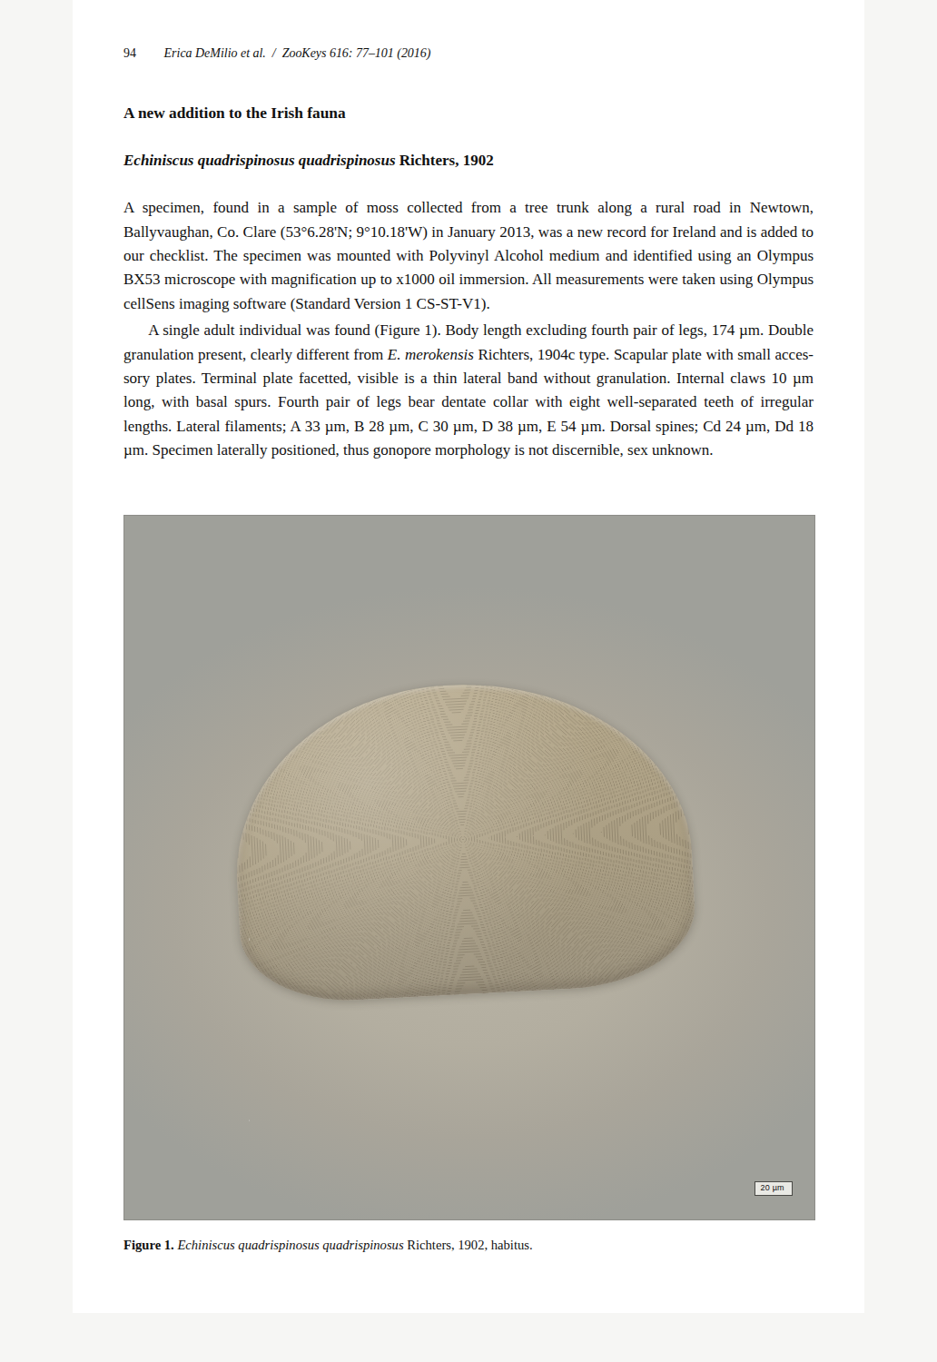94 Erica DeMilio et al. / ZooKeys 616: 77–101 (2016)
A new addition to the Irish fauna
Echiniscus quadrispinosus quadrispinosus Richters, 1902
A specimen, found in a sample of moss collected from a tree trunk along a rural road in Newtown, Ballyvaughan, Co. Clare (53°6.28'N; 9°10.18'W) in January 2013, was a new record for Ireland and is added to our checklist. The specimen was mounted with Polyvinyl Alcohol medium and identified using an Olympus BX53 microscope with magnification up to x1000 oil immersion. All measurements were taken using Olympus cellSens imaging software (Standard Version 1 CS-ST-V1).
A single adult individual was found (Figure 1). Body length excluding fourth pair of legs, 174 µm. Double granulation present, clearly different from E. merokensis Richters, 1904c type. Scapular plate with small accessory plates. Terminal plate facetted, visible is a thin lateral band without granulation. Internal claws 10 µm long, with basal spurs. Fourth pair of legs bear dentate collar with eight well-separated teeth of irregular lengths. Lateral filaments; A 33 µm, B 28 µm, C 30 µm, D 38 µm, E 54 µm. Dorsal spines; Cd 24 µm, Dd 18 µm. Specimen laterally positioned, thus gonopore morphology is not discernible, sex unknown.
20 µm
Figure 1. Echiniscus quadrispinosus quadrispinosus Richters, 1902, habitus.